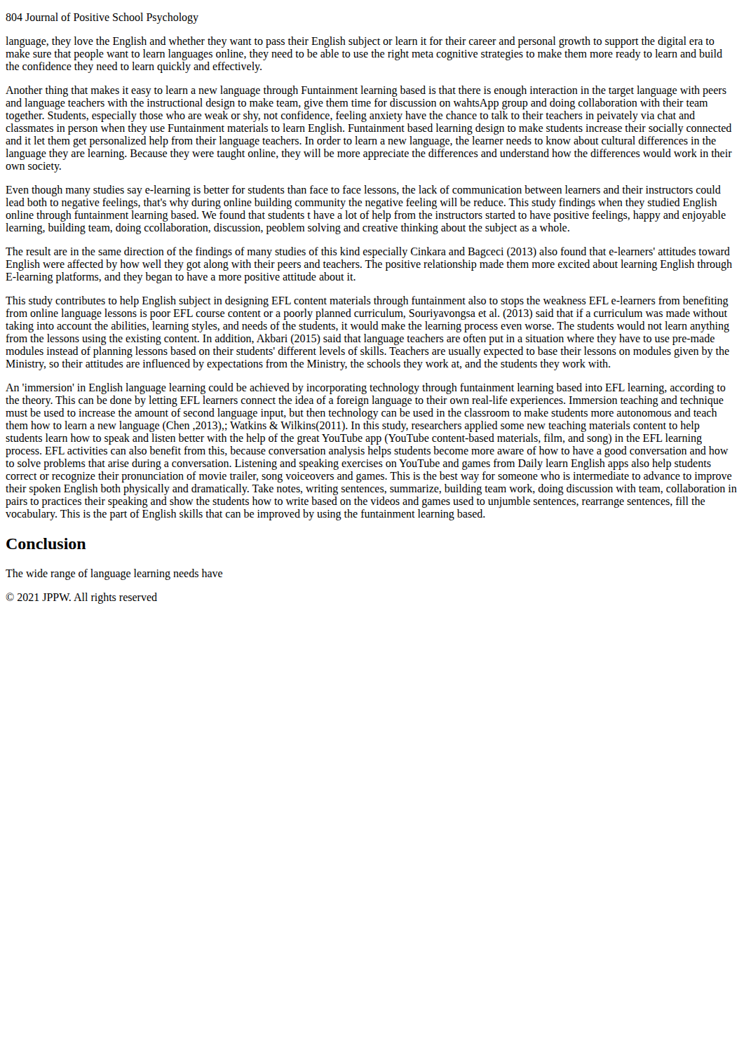804 Journal of Positive School Psychology
language, they love the English and whether they want to pass their English subject or learn it for their career and personal growth to support the digital era to make sure that people want to learn languages online, they need to be able to use the right meta cognitive strategies to make them more ready to learn and build the confidence they need to learn quickly and effectively.
Another thing that makes it easy to learn a new language through Funtainment learning based is that there is enough interaction in the target language with peers and language teachers with the instructional design to make team, give them time for discussion on wahtsApp group and doing collaboration with their team together. Students, especially those who are weak or shy, not confidence, feeling anxiety have the chance to talk to their teachers in peivately via chat and classmates in person when they use Funtainment materials to learn English. Funtainment based learning design to make students increase their socially connected and it let them get personalized help from their language teachers. In order to learn a new language, the learner needs to know about cultural differences in the language they are learning. Because they were taught online, they will be more appreciate the differences and understand how the differences would work in their own society.
Even though many studies say e-learning is better for students than face to face lessons, the lack of communication between learners and their instructors could lead both to negative feelings, that's why during online building community the negative feeling will be reduce. This study findings when they studied English online through funtainment learning based. We found that students t have a lot of help from the instructors started to have positive feelings, happy and enjoyable learning, building team, doing ccollaboration, discussion, peoblem solving and creative thinking about the subject as a whole.
The result are in the same direction of the findings of many studies of this kind especially Cinkara and Bagceci (2013) also found that e-learners' attitudes toward English were affected by how well they got along with their peers and teachers. The positive relationship made them more excited about learning English through E-learning platforms, and they began to have a more positive attitude about it.
This study contributes to help English subject in designing EFL content materials through funtainment also to stops the weakness EFL e-learners from benefiting from online language lessons is poor EFL course content or a poorly planned curriculum, Souriyavongsa et al. (2013) said that if a curriculum was made without taking into account the abilities, learning styles, and needs of the students, it would make the learning process even worse. The students would not learn anything from the lessons using the existing content. In addition, Akbari (2015) said that language teachers are often put in a situation where they have to use pre-made modules instead of planning lessons based on their students' different levels of skills. Teachers are usually expected to base their lessons on modules given by the Ministry, so their attitudes are influenced by expectations from the Ministry, the schools they work at, and the students they work with.
An 'immersion' in English language learning could be achieved by incorporating technology through funtainment learning based into EFL learning, according to the theory. This can be done by letting EFL learners connect the idea of a foreign language to their own real-life experiences. Immersion teaching and technique must be used to increase the amount of second language input, but then technology can be used in the classroom to make students more autonomous and teach them how to learn a new language (Chen ,2013),; Watkins & Wilkins(2011). In this study, researchers applied some new teaching materials content to help students learn how to speak and listen better with the help of the great YouTube app (YouTube content-based materials, film, and song) in the EFL learning process. EFL activities can also benefit from this, because conversation analysis helps students become more aware of how to have a good conversation and how to solve problems that arise during a conversation. Listening and speaking exercises on YouTube and games from Daily learn English apps also help students correct or recognize their pronunciation of movie trailer, song voiceovers and games. This is the best way for someone who is intermediate to advance to improve their spoken English both physically and dramatically. Take notes, writing sentences, summarize, building team work, doing discussion with team, collaboration in pairs to practices their speaking and show the students how to write based on the videos and games used to unjumble sentences, rearrange sentences, fill the vocabulary. This is the part of English skills that can be improved by using the funtainment learning based.
Conclusion
The wide range of language learning needs have
© 2021 JPPW. All rights reserved